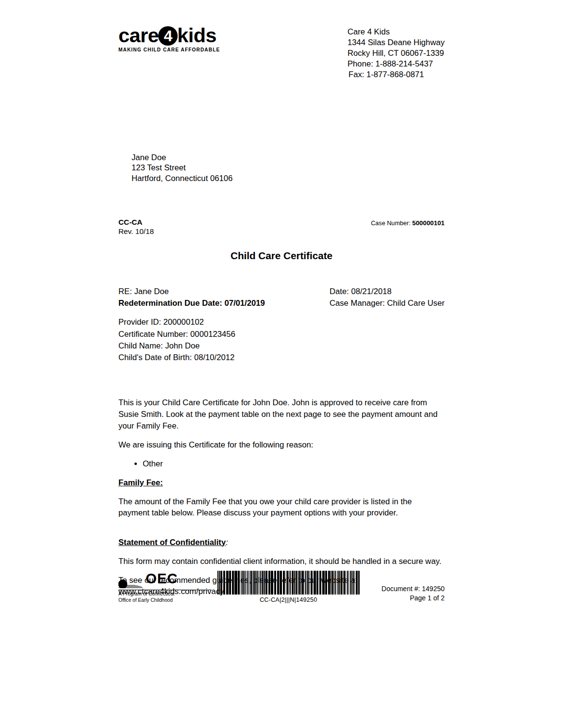care4kids
MAKING CHILD CARE AFFORDABLE
Care 4 Kids
1344 Silas Deane Highway
Rocky Hill, CT 06067-1339
Phone: 1-888-214-5437
Fax: 1-877-868-0871
Jane Doe
123 Test Street
Hartford, Connecticut 06106
CC-CA
Rev. 10/18
Case Number: 500000101
Child Care Certificate
RE: Jane Doe
Redetermination Due Date: 07/01/2019
Date: 08/21/2018
Case Manager: Child Care User
Provider ID: 200000102
Certificate Number: 0000123456
Child Name: John Doe
Child's Date of Birth: 08/10/2012
This is your Child Care Certificate for John Doe. John is approved to receive care from Susie Smith. Look at the payment table on the next page to see the payment amount and your Family Fee.
We are issuing this Certificate for the following reason:
Other
Family Fee:
The amount of the Family Fee that you owe your child care provider is listed in the payment table below. Please discuss your payment options with your provider.
Statement of Confidentiality:
This form may contain confidential client information, it should be handled in a secure way.
To see our recommended guidelines, please refer to our website at www.ctcare4kids.com/privacy.
OEC
A Program of Connecticut
Office of Early Childhood
CC-CA|2|||N|149250
Document #: 149250
Page 1 of 2